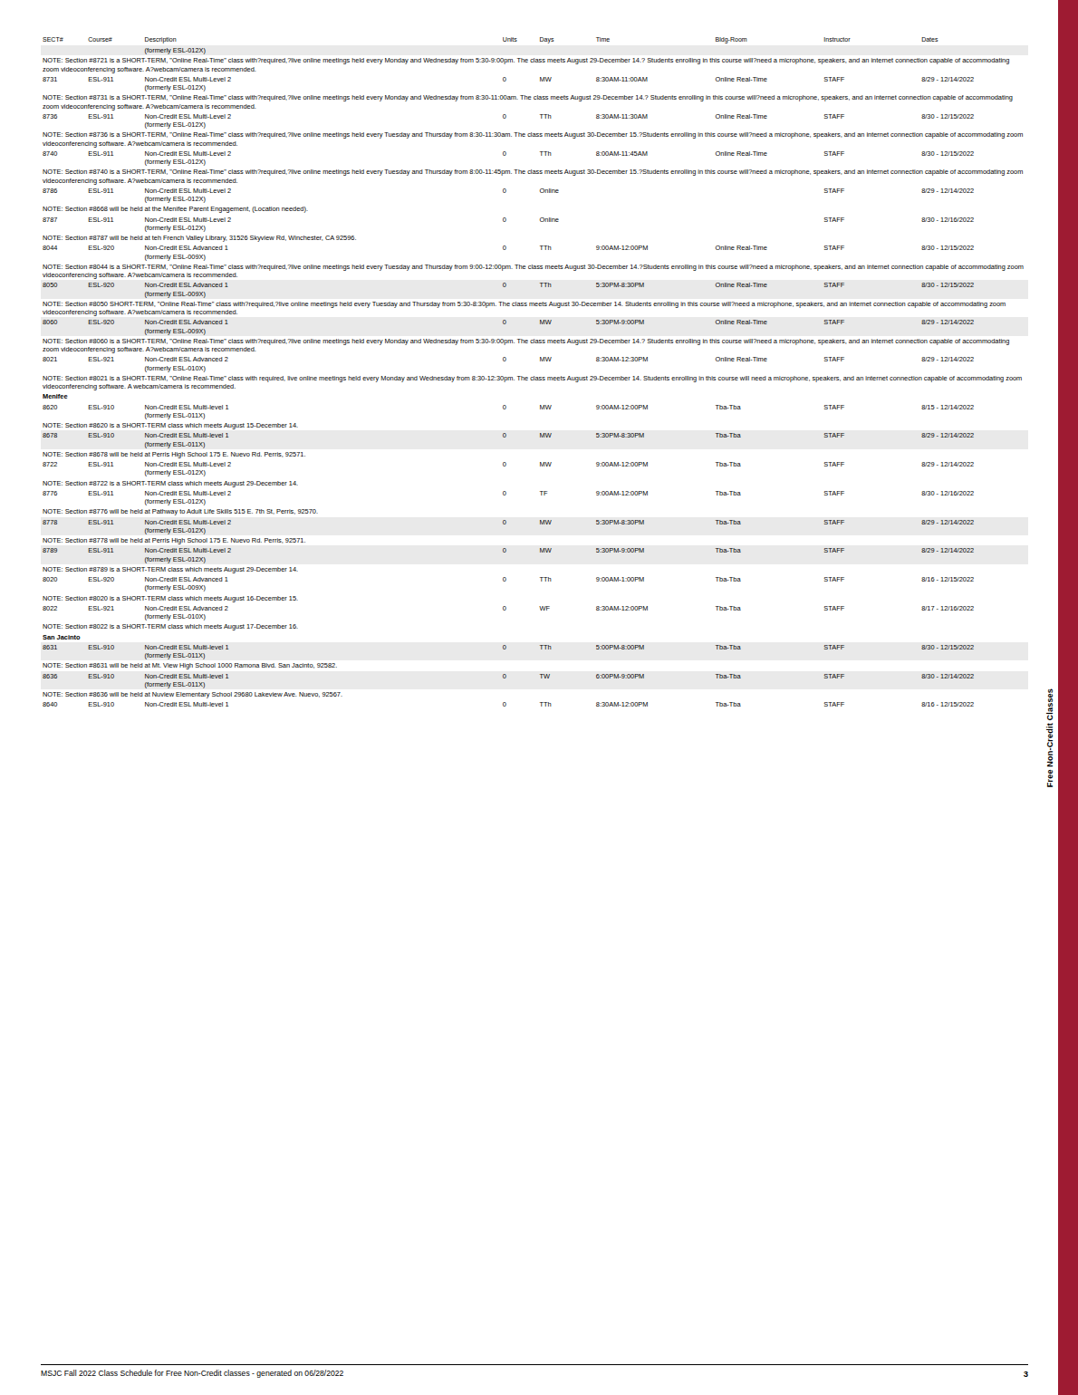Free Non-Credit Classes
| SECT# | Course# | Description | Units | Days | Time | Bldg-Room | Instructor | Dates |
| --- | --- | --- | --- | --- | --- | --- | --- | --- |
| | | (formerly ESL-012X) | | | | | | |
| NOTE: Section #8721 is a SHORT-TERM, "Online Real-Time" class with?required,?live online meetings held every Monday and Wednesday from 5:30-9:00pm. The class meets August 29-December 14.? Students enrolling in this course will?need a microphone, speakers, and an internet connection capable of accommodating zoom videoconferencing software. A?webcam/camera is recommended. |
| 8731 | ESL-911 | Non-Credit ESL Multi-Level 2 (formerly ESL-012X) | 0 | MW | 8:30AM-11:00AM | Online Real-Time | STAFF | 8/29 - 12/14/2022 |
| NOTE: Section #8731 is a SHORT-TERM, "Online Real-Time" class with?required,?live online meetings held every Monday and Wednesday from 8:30-11:00am. The class meets August 29-December 14.? Students enrolling in this course will?need a microphone, speakers, and an internet connection capable of accommodating zoom videoconferencing software. A?webcam/camera is recommended. |
| 8736 | ESL-911 | Non-Credit ESL Multi-Level 2 (formerly ESL-012X) | 0 | TTh | 8:30AM-11:30AM | Online Real-Time | STAFF | 8/30 - 12/15/2022 |
| NOTE: Section #8736 is a SHORT-TERM, "Online Real-Time" class with?required,?live online meetings held every Tuesday and Thursday from 8:30-11:30am. The class meets August 30-December 15.?Students enrolling in this course will?need a microphone, speakers, and an internet connection capable of accommodating zoom videoconferencing software. A?webcam/camera is recommended. |
| 8740 | ESL-911 | Non-Credit ESL Multi-Level 2 (formerly ESL-012X) | 0 | TTh | 8:00AM-11:45AM | Online Real-Time | STAFF | 8/30 - 12/15/2022 |
| NOTE: Section #8740 is a SHORT-TERM, "Online Real-Time" class with?required,?live online meetings held every Tuesday and Thursday from 8:00-11:45pm. The class meets August 30-December 15.?Students enrolling in this course will?need a microphone, speakers, and an internet connection capable of accommodating zoom videoconferencing software. A?webcam/camera is recommended. |
| 8786 | ESL-911 | Non-Credit ESL Multi-Level 2 (formerly ESL-012X) | 0 | Online | | | STAFF | 8/29 - 12/14/2022 |
| NOTE: Section #8668 will be held at the Menifee Parent Engagement, (Location needed). |
| 8787 | ESL-911 | Non-Credit ESL Multi-Level 2 (formerly ESL-012X) | 0 | Online | | | STAFF | 8/30 - 12/16/2022 |
| NOTE: Section #8787 will be held at teh French Valley Library, 31526 Skyview Rd, Winchester, CA 92596. |
| 8044 | ESL-920 | Non-Credit ESL Advanced 1 (formerly ESL-009X) | 0 | TTh | 9:00AM-12:00PM | Online Real-Time | STAFF | 8/30 - 12/15/2022 |
| NOTE: Section #8044 is a SHORT-TERM, "Online Real-Time" class with?required,?live online meetings held every Tuesday and Thursday from 9:00-12:00pm. The class meets August 30-December 14.?Students enrolling in this course will?need a microphone, speakers, and an internet connection capable of accommodating zoom videoconferencing software. A?webcam/camera is recommended. |
| 8050 | ESL-920 | Non-Credit ESL Advanced 1 (formerly ESL-009X) | 0 | TTh | 5:30PM-8:30PM | Online Real-Time | STAFF | 8/30 - 12/15/2022 |
| NOTE: Section #8050 SHORT-TERM, "Online Real-Time" class with?required,?live online meetings held every Tuesday and Thursday from 5:30-8:30pm. The class meets August 30-December 14. Students enrolling in this course will?need a microphone, speakers, and an internet connection capable of accommodating zoom videoconferencing software. A?webcam/camera is recommended. |
| 8060 | ESL-920 | Non-Credit ESL Advanced 1 (formerly ESL-009X) | 0 | MW | 5:30PM-9:00PM | Online Real-Time | STAFF | 8/29 - 12/14/2022 |
| NOTE: Section #8060 is a SHORT-TERM, "Online Real-Time" class with?required,?live online meetings held every Monday and Wednesday from 5:30-9:00pm. The class meets August 29-December 14.? Students enrolling in this course will?need a microphone, speakers, and an internet connection capable of accommodating zoom videoconferencing software. A?webcam/camera is recommended. |
| 8021 | ESL-921 | Non-Credit ESL Advanced 2 (formerly ESL-010X) | 0 | MW | 8:30AM-12:30PM | Online Real-Time | STAFF | 8/29 - 12/14/2022 |
| NOTE: Section #8021 is a SHORT-TERM, "Online Real-Time" class with required, live online meetings held every Monday and Wednesday from 8:30-12:30pm. The class meets August 29-December 14. Students enrolling in this course will need a microphone, speakers, and an internet connection capable of accommodating zoom videoconferencing software. A webcam/camera is recommended. |
| Menifee |
| 8620 | ESL-910 | Non-Credit ESL Multi-level 1 (formerly ESL-011X) | 0 | MW | 9:00AM-12:00PM | Tba-Tba | STAFF | 8/15 - 12/14/2022 |
| NOTE: Section #8620 is a SHORT-TERM class which meets August 15-December 14. |
| 8678 | ESL-910 | Non-Credit ESL Multi-level 1 (formerly ESL-011X) | 0 | MW | 5:30PM-8:30PM | Tba-Tba | STAFF | 8/29 - 12/14/2022 |
| NOTE: Section #8678 will be held at Perris High School 175 E. Nuevo Rd. Perris, 92571. |
| 8722 | ESL-911 | Non-Credit ESL Multi-Level 2 (formerly ESL-012X) | 0 | MW | 9:00AM-12:00PM | Tba-Tba | STAFF | 8/29 - 12/14/2022 |
| NOTE: Section #8722 is a SHORT-TERM class which meets August 29-December 14. |
| 8776 | ESL-911 | Non-Credit ESL Multi-Level 2 (formerly ESL-012X) | 0 | TF | 9:00AM-12:00PM | Tba-Tba | STAFF | 8/30 - 12/16/2022 |
| NOTE: Section #8776 will be held at Pathway to Adult Life Skills 515 E. 7th St, Perris, 92570. |
| 8778 | ESL-911 | Non-Credit ESL Multi-Level 2 (formerly ESL-012X) | 0 | MW | 5:30PM-8:30PM | Tba-Tba | STAFF | 8/29 - 12/14/2022 |
| NOTE: Section #8778 will be held at Perris High School 175 E. Nuevo Rd. Perris, 92571. |
| 8789 | ESL-911 | Non-Credit ESL Multi-Level 2 (formerly ESL-012X) | 0 | MW | 5:30PM-9:00PM | Tba-Tba | STAFF | 8/29 - 12/14/2022 |
| NOTE: Section #8789 is a SHORT-TERM class which meets August 29-December 14. |
| 8020 | ESL-920 | Non-Credit ESL Advanced 1 (formerly ESL-009X) | 0 | TTh | 9:00AM-1:00PM | Tba-Tba | STAFF | 8/16 - 12/15/2022 |
| NOTE: Section #8020 is a SHORT-TERM class which meets August 16-December 15. |
| 8022 | ESL-921 | Non-Credit ESL Advanced 2 (formerly ESL-010X) | 0 | WF | 8:30AM-12:00PM | Tba-Tba | STAFF | 8/17 - 12/16/2022 |
| NOTE: Section #8022 is a SHORT-TERM class which meets August 17-December 16. |
| San Jacinto |
| 8631 | ESL-910 | Non-Credit ESL Multi-level 1 (formerly ESL-011X) | 0 | TTh | 5:00PM-8:00PM | Tba-Tba | STAFF | 8/30 - 12/15/2022 |
| NOTE: Section #8631 will be held at Mt. View High School 1000 Ramona Blvd. San Jacinto, 92582. |
| 8636 | ESL-910 | Non-Credit ESL Multi-level 1 (formerly ESL-011X) | 0 | TW | 6:00PM-9:00PM | Tba-Tba | STAFF | 8/30 - 12/14/2022 |
| NOTE: Section #8636 will be held at Nuview Elementary School 29680 Lakeview Ave. Nuevo, 92567. |
| 8640 | ESL-910 | Non-Credit ESL Multi-level 1 | 0 | TTh | 8:30AM-12:00PM | Tba-Tba | STAFF | 8/16 - 12/15/2022 |
3 MSJC Fall 2022 Class Schedule for Free Non-Credit classes - generated on 06/28/2022